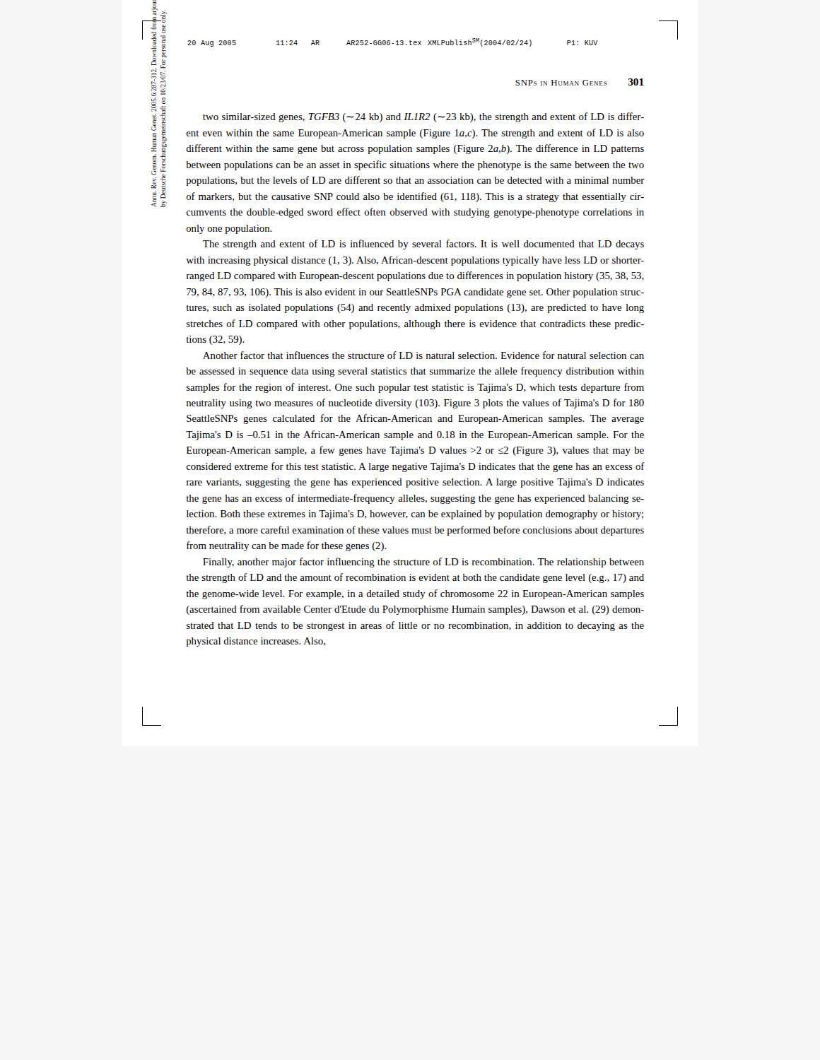20 Aug 200511:24 AR AR252-GG06-13.tex XMLPublishSM(2004/02/24) P1: KUV
SNPs in Human Genes301
Annu. Rev. Genom. Human Genet. 2005.6:287-312. Downloaded from arjournals.annualreviews.org by Deutsche Forschungsgemeinschaft on 10/23/07. For personal use only.
two similar-sized genes, TGFB3 (∼24 kb) and IL1R2 (∼23 kb), the strength and extent of LD is different even within the same European-American sample (Figure 1a,c). The strength and extent of LD is also different within the same gene but across population samples (Figure 2a,b). The difference in LD patterns between populations can be an asset in specific situations where the phenotype is the same between the two populations, but the levels of LD are different so that an association can be detected with a minimal number of markers, but the causative SNP could also be identified (61, 118). This is a strategy that essentially circumvents the double-edged sword effect often observed with studying genotype-phenotype correlations in only one population.
The strength and extent of LD is influenced by several factors. It is well documented that LD decays with increasing physical distance (1, 3). Also, African-descent populations typically have less LD or shorter-ranged LD compared with European-descent populations due to differences in population history (35, 38, 53, 79, 84, 87, 93, 106). This is also evident in our SeattleSNPs PGA candidate gene set. Other population structures, such as isolated populations (54) and recently admixed populations (13), are predicted to have long stretches of LD compared with other populations, although there is evidence that contradicts these predictions (32, 59).
Another factor that influences the structure of LD is natural selection. Evidence for natural selection can be assessed in sequence data using several statistics that summarize the allele frequency distribution within samples for the region of interest. One such popular test statistic is Tajima's D, which tests departure from neutrality using two measures of nucleotide diversity (103). Figure 3 plots the values of Tajima's D for 180 SeattleSNPs genes calculated for the African-American and European-American samples. The average Tajima's D is –0.51 in the African-American sample and 0.18 in the European-American sample. For the European-American sample, a few genes have Tajima's D values >2 or ≤2 (Figure 3), values that may be considered extreme for this test statistic. A large negative Tajima's D indicates that the gene has an excess of rare variants, suggesting the gene has experienced positive selection. A large positive Tajima's D indicates the gene has an excess of intermediate-frequency alleles, suggesting the gene has experienced balancing selection. Both these extremes in Tajima's D, however, can be explained by population demography or history; therefore, a more careful examination of these values must be performed before conclusions about departures from neutrality can be made for these genes (2).
Finally, another major factor influencing the structure of LD is recombination. The relationship between the strength of LD and the amount of recombination is evident at both the candidate gene level (e.g., 17) and the genome-wide level. For example, in a detailed study of chromosome 22 in European-American samples (ascertained from available Center d'Etude du Polymorphisme Humain samples), Dawson et al. (29) demonstrated that LD tends to be strongest in areas of little or no recombination, in addition to decaying as the physical distance increases. Also,